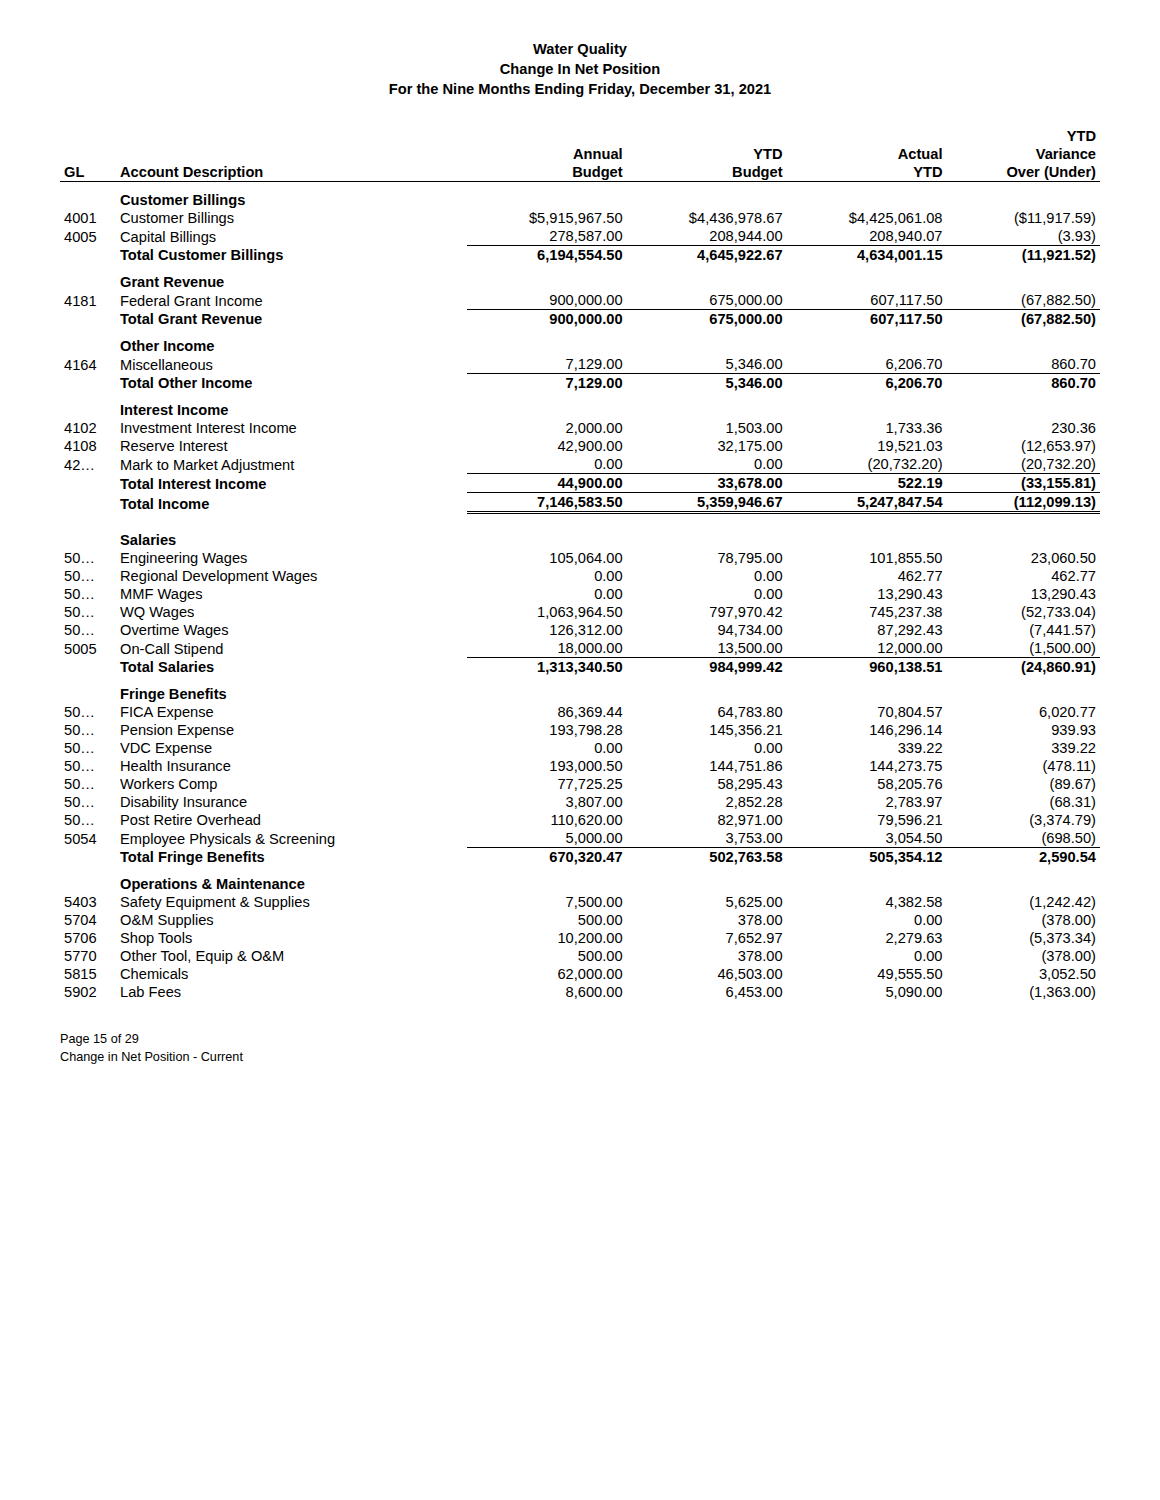Water Quality
Change In Net Position
For the Nine Months Ending Friday, December 31, 2021
| | | | | | YTD |
| --- | --- | --- | --- | --- | --- |
| | | Annual | YTD | Actual | Variance |
| GL | Account Description | Budget | Budget | YTD | Over (Under) |
| | Customer Billings | | | | |
| 4001 | Customer Billings | $5,915,967.50 | $4,436,978.67 | $4,425,061.08 | ($11,917.59) |
| 4005 | Capital Billings | 278,587.00 | 208,944.00 | 208,940.07 | (3.93) |
| | Total Customer Billings | 6,194,554.50 | 4,645,922.67 | 4,634,001.15 | (11,921.52) |
| | Grant Revenue | | | | |
| 4181 | Federal Grant Income | 900,000.00 | 675,000.00 | 607,117.50 | (67,882.50) |
| | Total Grant Revenue | 900,000.00 | 675,000.00 | 607,117.50 | (67,882.50) |
| | Other Income | | | | |
| 4164 | Miscellaneous | 7,129.00 | 5,346.00 | 6,206.70 | 860.70 |
| | Total Other Income | 7,129.00 | 5,346.00 | 6,206.70 | 860.70 |
| | Interest Income | | | | |
| 4102 | Investment Interest Income | 2,000.00 | 1,503.00 | 1,733.36 | 230.36 |
| 4108 | Reserve Interest | 42,900.00 | 32,175.00 | 19,521.03 | (12,653.97) |
| 42… | Mark to Market Adjustment | 0.00 | 0.00 | (20,732.20) | (20,732.20) |
| | Total Interest Income | 44,900.00 | 33,678.00 | 522.19 | (33,155.81) |
| | Total Income | 7,146,583.50 | 5,359,946.67 | 5,247,847.54 | (112,099.13) |
| | Salaries | | | | |
| 50… | Engineering Wages | 105,064.00 | 78,795.00 | 101,855.50 | 23,060.50 |
| 50… | Regional Development Wages | 0.00 | 0.00 | 462.77 | 462.77 |
| 50… | MMF Wages | 0.00 | 0.00 | 13,290.43 | 13,290.43 |
| 50… | WQ Wages | 1,063,964.50 | 797,970.42 | 745,237.38 | (52,733.04) |
| 50… | Overtime Wages | 126,312.00 | 94,734.00 | 87,292.43 | (7,441.57) |
| 5005 | On-Call Stipend | 18,000.00 | 13,500.00 | 12,000.00 | (1,500.00) |
| | Total Salaries | 1,313,340.50 | 984,999.42 | 960,138.51 | (24,860.91) |
| | Fringe Benefits | | | | |
| 50… | FICA Expense | 86,369.44 | 64,783.80 | 70,804.57 | 6,020.77 |
| 50… | Pension Expense | 193,798.28 | 145,356.21 | 146,296.14 | 939.93 |
| 50… | VDC Expense | 0.00 | 0.00 | 339.22 | 339.22 |
| 50… | Health Insurance | 193,000.50 | 144,751.86 | 144,273.75 | (478.11) |
| 50… | Workers Comp | 77,725.25 | 58,295.43 | 58,205.76 | (89.67) |
| 50… | Disability Insurance | 3,807.00 | 2,852.28 | 2,783.97 | (68.31) |
| 50… | Post Retire Overhead | 110,620.00 | 82,971.00 | 79,596.21 | (3,374.79) |
| 5054 | Employee Physicals & Screening | 5,000.00 | 3,753.00 | 3,054.50 | (698.50) |
| | Total Fringe Benefits | 670,320.47 | 502,763.58 | 505,354.12 | 2,590.54 |
| | Operations & Maintenance | | | | |
| 5403 | Safety Equipment & Supplies | 7,500.00 | 5,625.00 | 4,382.58 | (1,242.42) |
| 5704 | O&M Supplies | 500.00 | 378.00 | 0.00 | (378.00) |
| 5706 | Shop Tools | 10,200.00 | 7,652.97 | 2,279.63 | (5,373.34) |
| 5770 | Other Tool, Equip & O&M | 500.00 | 378.00 | 0.00 | (378.00) |
| 5815 | Chemicals | 62,000.00 | 46,503.00 | 49,555.50 | 3,052.50 |
| 5902 | Lab Fees | 8,600.00 | 6,453.00 | 5,090.00 | (1,363.00) |
Page 15 of 29
Change in Net Position - Current